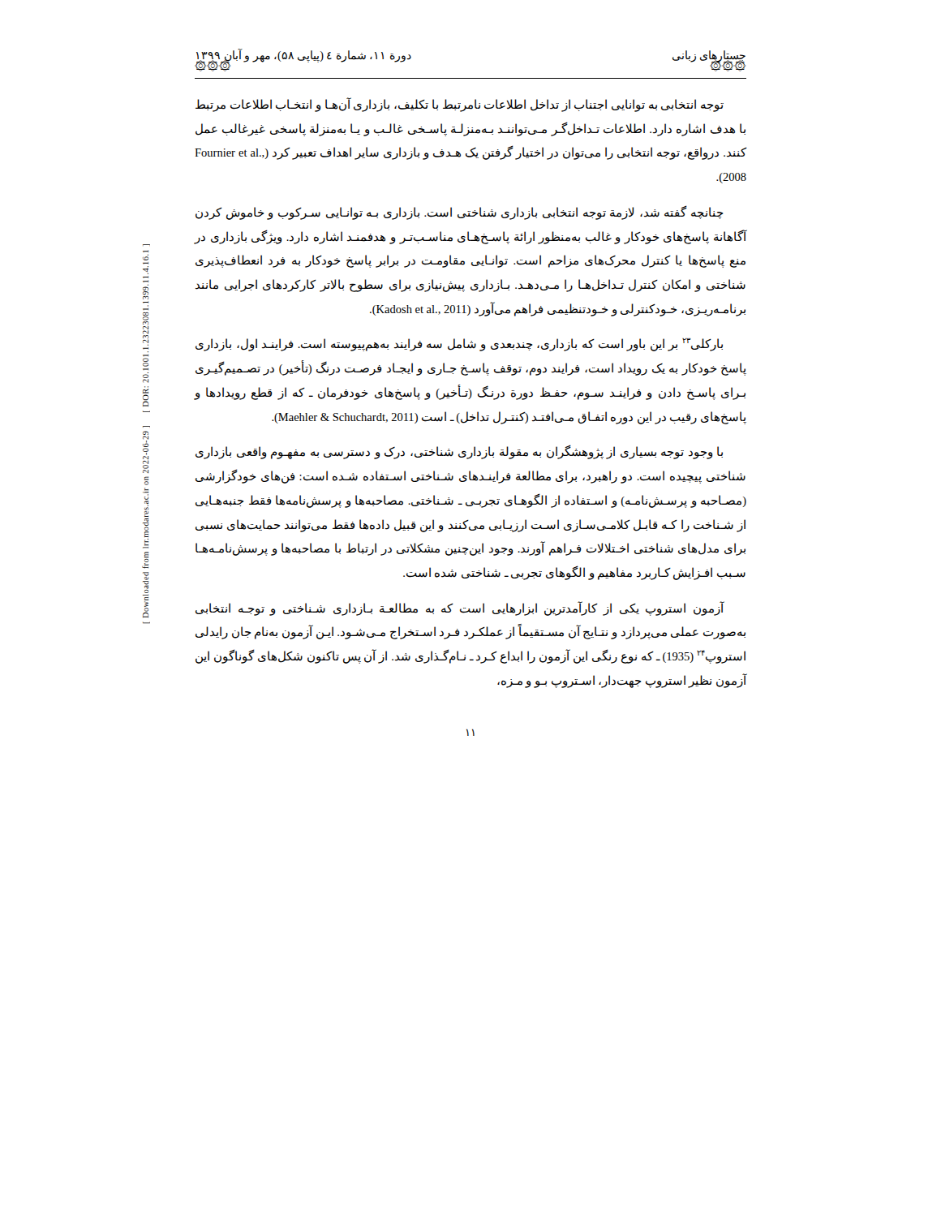[ DOR: 20.1001.1.23223081.1399.11.4.16.1 ] [ Downloaded from lrr.modares.ac.ir on 2022-06-29 ]
جستارهای زبانی
دورة ۱۱، شمارة ٤ (پیاپی ۵۸)، مهر و آبان ۱۳۹۹
۞۞۞
۞۞۞
توجه انتخابی به توانایی اجتناب از تداخل اطلاعات نامرتبط با تکلیف، بازداری آن‌هـا و انتخـاب اطلاعات مرتبط با هدف اشاره دارد. اطلاعات تـداخل‌گـر مـی‌تواننـد بـه‌منزلـة پاسـخی غالـب و یـا به‌منزلة پاسخی غیرغالب عمل کنند. درواقع، توجه انتخابی را می‌توان در اختیار گرفتن یک هـدف و بازداری سایر اهداف تعبیر کرد (Fournier et al., 2008).
چنانچه گفته شد، لازمة توجه انتخابی بازداری شناختی است. بازداری بـه توانـایی سـرکوب و خاموش کردن آگاهانة پاسخ‌های خودکار و غالب به‌منظور ارائة پاسـخ‌هـای مناسـب‌تـر و هدفمنـد اشاره دارد. ویژگی بازداری در منع پاسخ‌ها یا کنترل محرک‌های مزاحم است. توانـایی مقاومـت در برابر پاسخ خودکار به فرد انعطاف‌پذیری شناختی و امکان کنترل تـداخل‌هـا را مـی‌دهـد. بـازداری پیش‌نیازی برای سطوح بالاتر کارکردهای اجرایی مانند برنامـه‌ریـزی، خـودکنترلی و خـودتنظیمی فراهم می‌آورد (Kadosh et al., 2011).
بارکلی۲۳ بر این باور است که بازداری، چندبعدی و شامل سه فرایند به‌هم‌پیوسته است. فراینـد اول، بازداری پاسخ خودکار به یک رویداد است، فرایند دوم، توقف پاسـخ جـاری و ایجـاد فرصـت درنگ (تأخیر) در تصـمیم‌گیـری بـرای پاسـخ دادن و فراینـد سـوم، حفـظ دورة درنـگ (تـأخیر) و پاسخ‌های خودفرمان ـ که از قطع رویدادها و پاسخ‌های رقیب در این دوره اتفـاق مـی‌افتـد (کنتـرل تداخل) ـ است (Maehler & Schuchardt, 2011).
با وجود توجه بسیاری از پژوهشگران به مقولة بازداری شناختی، درک و دسترسی به مفهـوم واقعی بازداری شناختی پیچیده است. دو راهبرد، برای مطالعة فراینـدهای شـناختی اسـتفاده شـده است: فن‌های خودگزارشی (مصـاحبه و پرسـش‌نامـه) و اسـتفاده از الگوهـای تجربـی ـ شـناختی. مصاحبه‌ها و پرسش‌نامه‌ها فقط جنبه‌هـایی از شـناخت را کـه قابـل کلامـی‌سـازی اسـت ارزیـابی می‌کنند و این قبیل داده‌ها فقط می‌توانند حمایت‌های نسبی برای مدل‌های شناختی اخـتلالات فـراهم آورند. وجود این‌چنین مشکلاتی در ارتباط با مصاحبه‌ها و پرسش‌نامـه‌هـا سـبب افـزایش کـاربرد مفاهیم و الگوهای تجربی ـ شناختی شده است.
آزمون استروپ یکی از کارآمدترین ابزارهایی است که به مطالعـة بـازداری شـناختی و توجـه انتخابی به‌صورت عملی می‌پردازد و نتـایج آن مسـتقیماً از عملکـرد فـرد اسـتخراج مـی‌شـود. ایـن آزمون به‌نام جان رایدلی استروپ۲۴ (1935) ـ که نوع رنگی این آزمون را ابداع کـرد ـ نـام‌گـذاری شد. از آن پس تاکنون شکل‌های گوناگون این آزمون نظیر استروپ جهت‌دار، اسـتروپ بـو و مـزه،
۱۱